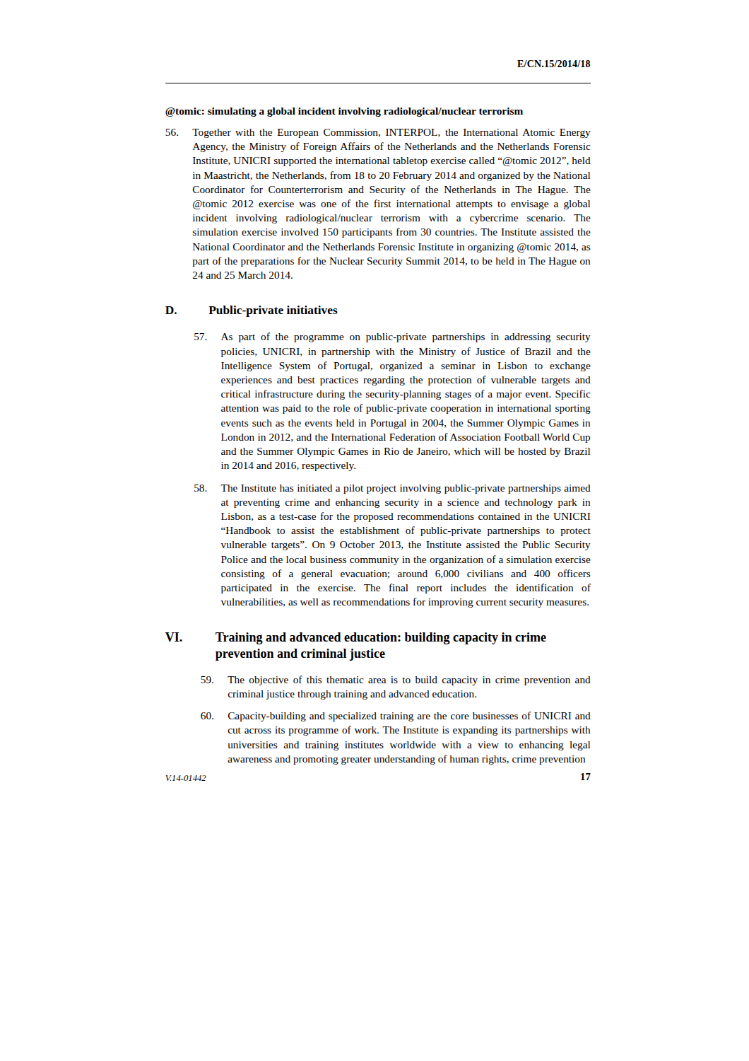E/CN.15/2014/18
@tomic: simulating a global incident involving radiological/nuclear terrorism
56.
Together with the European Commission, INTERPOL, the International Atomic Energy Agency, the Ministry of Foreign Affairs of the Netherlands and the Netherlands Forensic Institute, UNICRI supported the international tabletop exercise called “@tomic 2012”, held in Maastricht, the Netherlands, from 18 to 20 February 2014 and organized by the National Coordinator for Counterterrorism and Security of the Netherlands in The Hague. The @tomic 2012 exercise was one of the first international attempts to envisage a global incident involving radiological/nuclear terrorism with a cybercrime scenario. The simulation exercise involved 150 participants from 30 countries. The Institute assisted the National Coordinator and the Netherlands Forensic Institute in organizing @tomic 2014, as part of the preparations for the Nuclear Security Summit 2014, to be held in The Hague on 24 and 25 March 2014.
D.
Public-private initiatives
57.
As part of the programme on public-private partnerships in addressing security policies, UNICRI, in partnership with the Ministry of Justice of Brazil and the Intelligence System of Portugal, organized a seminar in Lisbon to exchange experiences and best practices regarding the protection of vulnerable targets and critical infrastructure during the security-planning stages of a major event. Specific attention was paid to the role of public-private cooperation in international sporting events such as the events held in Portugal in 2004, the Summer Olympic Games in London in 2012, and the International Federation of Association Football World Cup and the Summer Olympic Games in Rio de Janeiro, which will be hosted by Brazil in 2014 and 2016, respectively.
58.
The Institute has initiated a pilot project involving public-private partnerships aimed at preventing crime and enhancing security in a science and technology park in Lisbon, as a test-case for the proposed recommendations contained in the UNICRI “Handbook to assist the establishment of public-private partnerships to protect vulnerable targets”. On 9 October 2013, the Institute assisted the Public Security Police and the local business community in the organization of a simulation exercise consisting of a general evacuation; around 6,000 civilians and 400 officers participated in the exercise. The final report includes the identification of vulnerabilities, as well as recommendations for improving current security measures.
VI.
Training and advanced education: building capacity in crime prevention and criminal justice
59.
The objective of this thematic area is to build capacity in crime prevention and criminal justice through training and advanced education.
60.
Capacity-building and specialized training are the core businesses of UNICRI and cut across its programme of work. The Institute is expanding its partnerships with universities and training institutes worldwide with a view to enhancing legal awareness and promoting greater understanding of human rights, crime prevention
V.14-01442
17